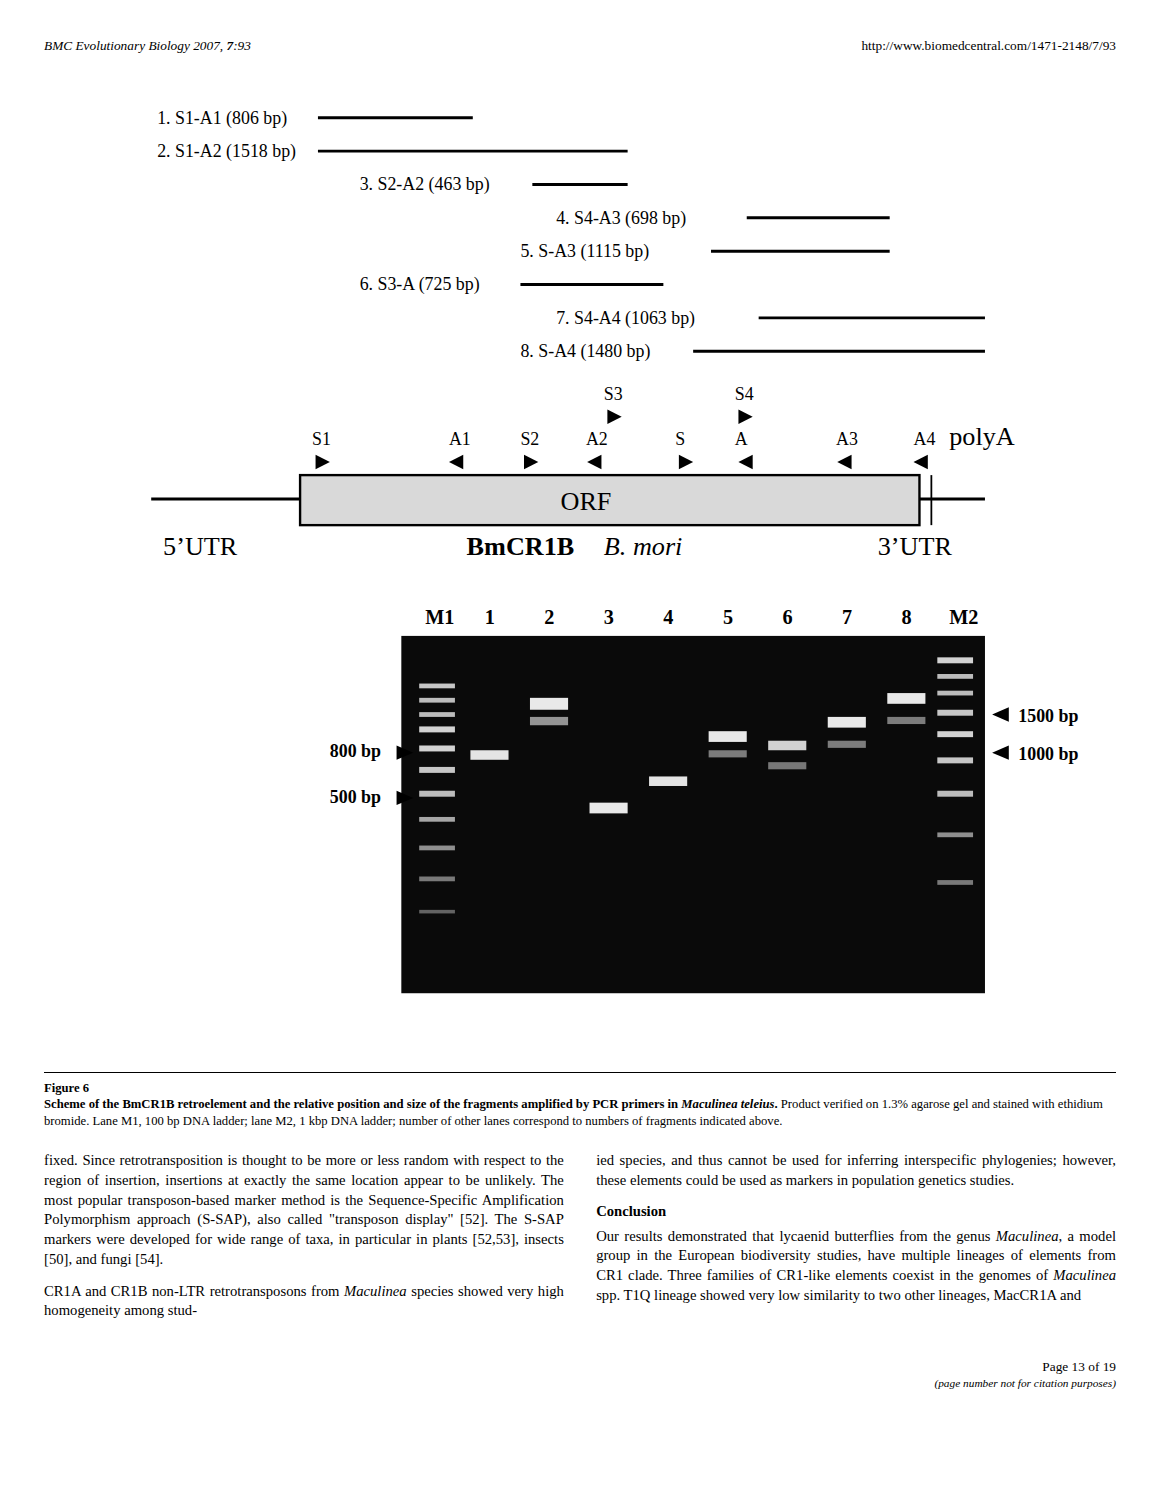BMC Evolutionary Biology 2007, 7:93
http://www.biomedcentral.com/1471-2148/7/93
1. S1-A1 (806 bp) 2. S1-A2 (1518 bp) 3. S2-A2 (463 bp) 4. S4-A3 (698 bp) 5. S-A3 (1115 bp) 6. S3-A (725 bp) 7. S4-A4 (1063 bp) 8. S-A4 (1480 bp) S3 S4 S1 A1 S2 A2 S A A3 A4 polyA ORF 5’UTR BmCR1B B. mori 3’UTR M1 1 2 3 4 5 6 7 8 M2 800 bp 500 bp 1500 bp 1000 bp
Figure 6
Scheme of the BmCR1B retroelement and the relative position and size of the fragments amplified by PCR primers in Maculinea teleius. Product verified on 1.3% agarose gel and stained with ethidium bromide. Lane M1, 100 bp DNA ladder; lane M2, 1 kbp DNA ladder; number of other lanes correspond to numbers of fragments indicated above.
fixed. Since retrotransposition is thought to be more or less random with respect to the region of insertion, insertions at exactly the same location appear to be unlikely. The most popular transposon-based marker method is the Sequence-Specific Amplification Polymorphism approach (S-SAP), also called "transposon display" [52]. The S-SAP markers were developed for wide range of taxa, in particular in plants [52,53], insects [50], and fungi [54].
CR1A and CR1B non-LTR retrotransposons from Maculinea species showed very high homogeneity among stud-
ied species, and thus cannot be used for inferring interspecific phylogenies; however, these elements could be used as markers in population genetics studies.
Conclusion
Our results demonstrated that lycaenid butterflies from the genus Maculinea, a model group in the European biodiversity studies, have multiple lineages of elements from CR1 clade. Three families of CR1-like elements coexist in the genomes of Maculinea spp. T1Q lineage showed very low similarity to two other lineages, MacCR1A and
Page 13 of 19
(page number not for citation purposes)